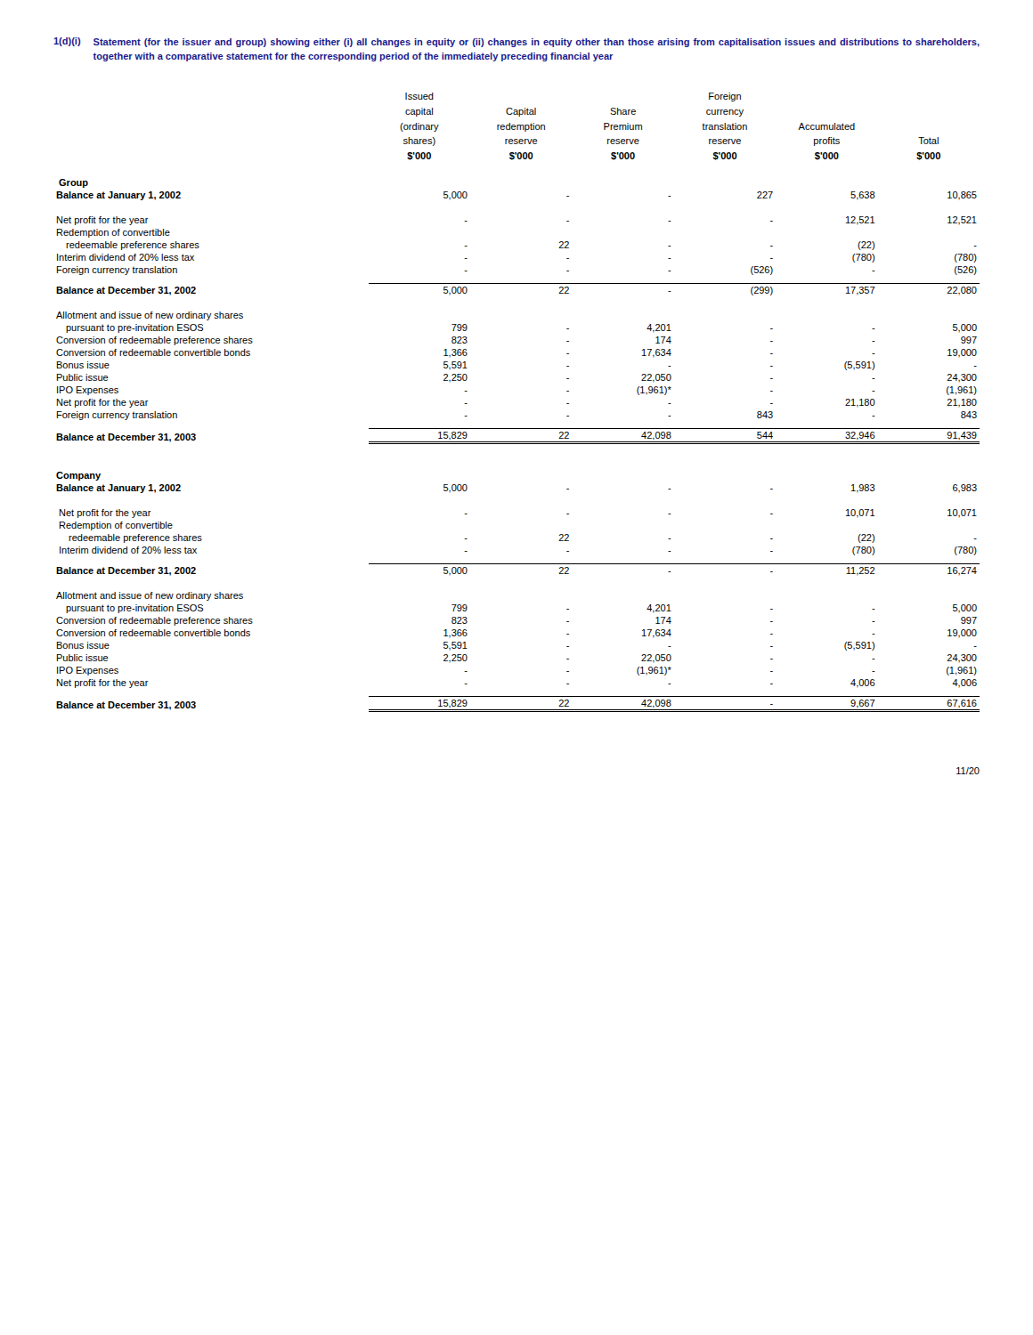1(d)(i)
Statement (for the issuer and group) showing either (i) all changes in equity or (ii) changes in equity other than those arising from capitalisation issues and distributions to shareholders, together with a comparative statement for the corresponding period of the immediately preceding financial year
| | Issued | | | Foreign | | |
| --- | --- | --- | --- | --- | --- | --- |
| | capital | Capital | Share | currency | | |
| | (ordinary | redemption | Premium | translation | Accumulated | |
| | shares) | reserve | reserve | reserve | profits | Total |
| | $'000 | $'000 | $'000 | $'000 | $'000 | $'000 |
| Group | |
| Balance at January 1, 2002 | 5,000 | - | - | 227 | 5,638 | 10,865 |
| Net profit for the year | - | - | - | - | 12,521 | 12,521 |
| Redemption of convertible | | | | | | |
| redeemable preference shares | - | 22 | - | - | (22) | - |
| Interim dividend of 20% less tax | - | - | - | - | (780) | (780) |
| Foreign currency translation | - | - | - | (526) | - | (526) |
| Balance at December 31, 2002 | 5,000 | 22 | - | (299) | 17,357 | 22,080 |
| Allotment and issue of new ordinary shares | | | | | | |
| pursuant to pre-invitation ESOS | 799 | - | 4,201 | - | - | 5,000 |
| Conversion of redeemable preference shares | 823 | - | 174 | - | - | 997 |
| Conversion of redeemable convertible bonds | 1,366 | - | 17,634 | - | - | 19,000 |
| Bonus issue | 5,591 | - | - | - | (5,591) | - |
| Public issue | 2,250 | - | 22,050 | - | - | 24,300 |
| IPO Expenses | - | - | (1,961)* | - | - | (1,961) |
| Net profit for the year | - | - | - | - | 21,180 | 21,180 |
| Foreign currency translation | - | - | - | 843 | - | 843 |
| Balance at December 31, 2003 | 15,829 | 22 | 42,098 | 544 | 32,946 | 91,439 |
| Company | |
| Balance at January 1, 2002 | 5,000 | - | - | - | 1,983 | 6,983 |
| Net profit for the year | - | - | - | - | 10,071 | 10,071 |
| Redemption of convertible | | | | | | |
| redeemable preference shares | - | 22 | - | - | (22) | - |
| Interim dividend of 20% less tax | - | - | - | - | (780) | (780) |
| Balance at December 31, 2002 | 5,000 | 22 | - | - | 11,252 | 16,274 |
| Allotment and issue of new ordinary shares | | | | | | |
| pursuant to pre-invitation ESOS | 799 | - | 4,201 | - | - | 5,000 |
| Conversion of redeemable preference shares | 823 | - | 174 | - | - | 997 |
| Conversion of redeemable convertible bonds | 1,366 | - | 17,634 | - | - | 19,000 |
| Bonus issue | 5,591 | - | - | - | (5,591) | - |
| Public issue | 2,250 | - | 22,050 | - | - | 24,300 |
| IPO Expenses | - | - | (1,961)* | - | - | (1,961) |
| Net profit for the year | - | - | - | - | 4,006 | 4,006 |
| Balance at December 31, 2003 | 15,829 | 22 | 42,098 | - | 9,667 | 67,616 |
11/20